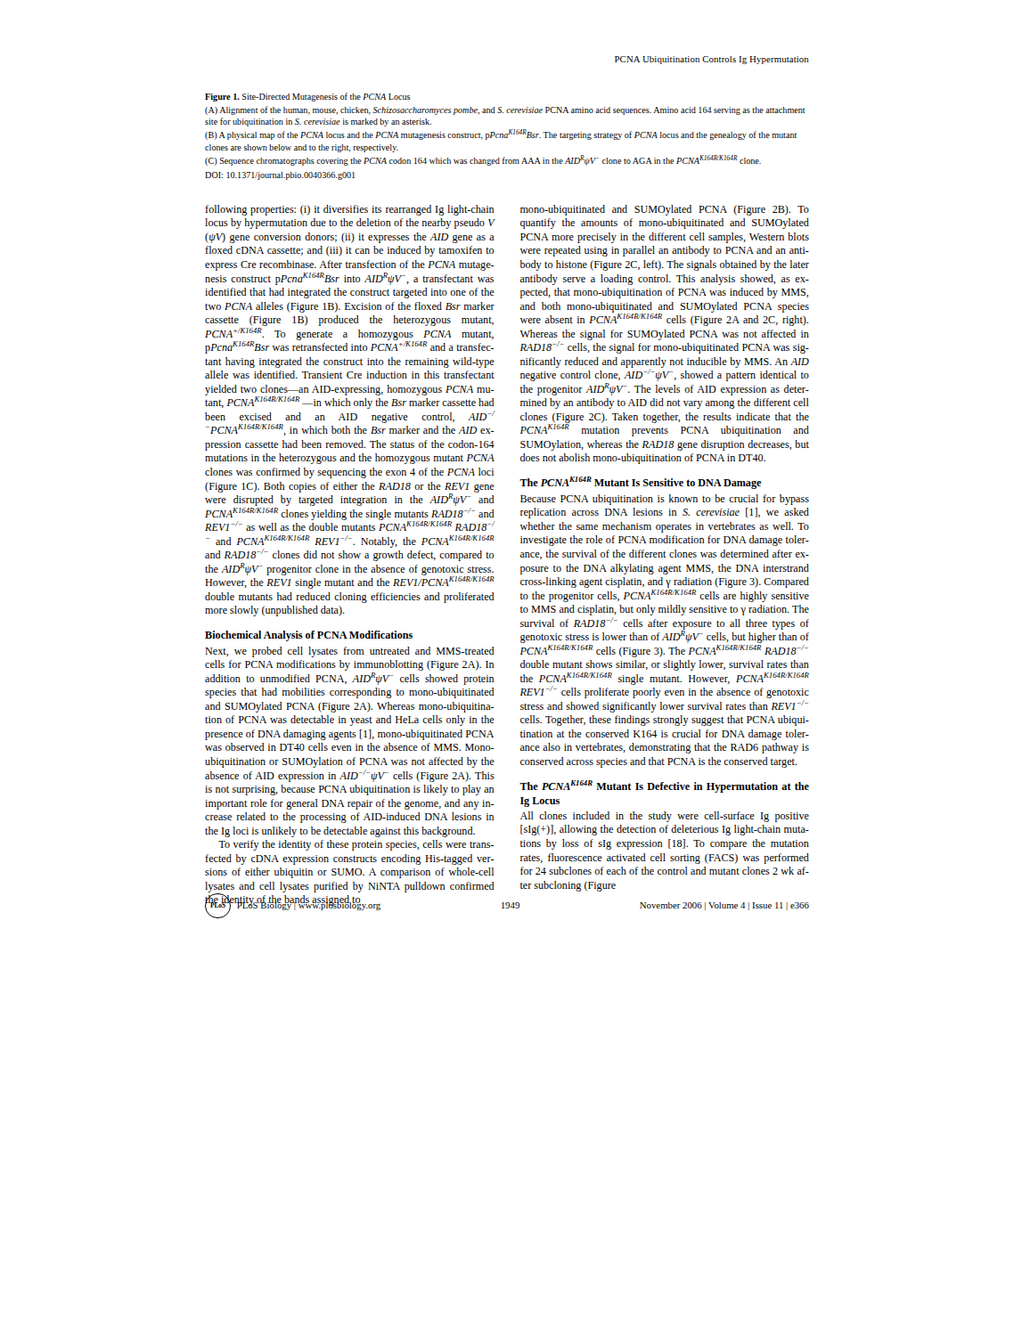PCNA Ubiquitination Controls Ig Hypermutation
Figure 1. Site-Directed Mutagenesis of the PCNA Locus
(A) Alignment of the human, mouse, chicken, Schizosaccharomyces pombe, and S. cerevisiae PCNA amino acid sequences. Amino acid 164 serving as the attachment site for ubiquitination in S. cerevisiae is marked by an asterisk.
(B) A physical map of the PCNA locus and the PCNA mutagenesis construct, pPcnaK164RBsr. The targeting strategy of PCNA locus and the genealogy of the mutant clones are shown below and to the right, respectively.
(C) Sequence chromatographs covering the PCNA codon 164 which was changed from AAA in the AIDRψV− clone to AGA in the PCNAK164R/K164R clone.
DOI: 10.1371/journal.pbio.0040366.g001
following properties: (i) it diversifies its rearranged Ig light-chain locus by hypermutation due to the deletion of the nearby pseudo V (ψV) gene conversion donors; (ii) it expresses the AID gene as a floxed cDNA cassette; and (iii) it can be induced by tamoxifen to express Cre recombinase. After transfection of the PCNA mutagenesis construct pPcnaK164RBsr into AIDRψV−, a transfectant was identified that had integrated the construct targeted into one of the two PCNA alleles (Figure 1B). Excision of the floxed Bsr marker cassette (Figure 1B) produced the heterozygous mutant, PCNA+/K164R. To generate a homozygous PCNA mutant, pPcnaK164RBsr was retransfected into PCNA+/K164R and a transfectant having integrated the construct into the remaining wild-type allele was identified. Transient Cre induction in this transfectant yielded two clones—an AID-expressing, homozygous PCNA mutant, PCNAK164R/K164R —in which only the Bsr marker cassette had been excised and an AID negative control, AID−/−PCNAK164R/K164R, in which both the Bsr marker and the AID expression cassette had been removed. The status of the codon-164 mutations in the heterozygous and the homozygous mutant PCNA clones was confirmed by sequencing the exon 4 of the PCNA loci (Figure 1C). Both copies of either the RAD18 or the REV1 gene were disrupted by targeted integration in the AIDRψV− and PCNAK164R/K164R clones yielding the single mutants RAD18−/− and REV1−/− as well as the double mutants PCNAK164R/K164R RAD18−/− and PCNAK164R/K164R REV1−/−. Notably, the PCNAK164R/K164R and RAD18−/− clones did not show a growth defect, compared to the AIDRψV− progenitor clone in the absence of genotoxic stress. However, the REV1 single mutant and the REV1/PCNAK164R/K164R double mutants had reduced cloning efficiencies and proliferated more slowly (unpublished data).
Biochemical Analysis of PCNA Modifications
Next, we probed cell lysates from untreated and MMS-treated cells for PCNA modifications by immunoblotting (Figure 2A). In addition to unmodified PCNA, AIDRψV− cells showed protein species that had mobilities corresponding to mono-ubiquitinated and SUMOylated PCNA (Figure 2A). Whereas mono-ubiquitination of PCNA was detectable in yeast and HeLa cells only in the presence of DNA damaging agents [1], mono-ubiquitinated PCNA was observed in DT40 cells even in the absence of MMS. Mono-ubiquitination or SUMOylation of PCNA was not affected by the absence of AID expression in AID−/−ψV− cells (Figure 2A). This is not surprising, because PCNA ubiquitination is likely to play an important role for general DNA repair of the genome, and any increase related to the processing of AID-induced DNA lesions in the Ig loci is unlikely to be detectable against this background.
To verify the identity of these protein species, cells were transfected by cDNA expression constructs encoding His-tagged versions of either ubiquitin or SUMO. A comparison of whole-cell lysates and cell lysates purified by NiNTA pulldown confirmed the identity of the bands assigned to
mono-ubiquitinated and SUMOylated PCNA (Figure 2B). To quantify the amounts of mono-ubiquitinated and SUMOylated PCNA more precisely in the different cell samples, Western blots were repeated using in parallel an antibody to PCNA and an antibody to histone (Figure 2C, left). The signals obtained by the later antibody serve a loading control. This analysis showed, as expected, that mono-ubiquitination of PCNA was induced by MMS, and both mono-ubiquitinated and SUMOylated PCNA species were absent in PCNAK164R/K164R cells (Figure 2A and 2C, right). Whereas the signal for SUMOylated PCNA was not affected in RAD18−/− cells, the signal for mono-ubiquitinated PCNA was significantly reduced and apparently not inducible by MMS. An AID negative control clone, AID−/−ψV−, showed a pattern identical to the progenitor AIDRψV−. The levels of AID expression as determined by an antibody to AID did not vary among the different cell clones (Figure 2C). Taken together, the results indicate that the PCNAK164R mutation prevents PCNA ubiquitination and SUMOylation, whereas the RAD18 gene disruption decreases, but does not abolish mono-ubiquitination of PCNA in DT40.
The PCNAK164R Mutant Is Sensitive to DNA Damage
Because PCNA ubiquitination is known to be crucial for bypass replication across DNA lesions in S. cerevisiae [1], we asked whether the same mechanism operates in vertebrates as well. To investigate the role of PCNA modification for DNA damage tolerance, the survival of the different clones was determined after exposure to the DNA alkylating agent MMS, the DNA interstrand cross-linking agent cisplatin, and γ radiation (Figure 3). Compared to the progenitor cells, PCNAK164R/K164R cells are highly sensitive to MMS and cisplatin, but only mildly sensitive to γ radiation. The survival of RAD18−/− cells after exposure to all three types of genotoxic stress is lower than of AIDRψV− cells, but higher than of PCNAK164R/K164R cells (Figure 3). The PCNAK164R/K164R RAD18−/− double mutant shows similar, or slightly lower, survival rates than the PCNAK164R/K164R single mutant. However, PCNAK164R/K164R REV1−/− cells proliferate poorly even in the absence of genotoxic stress and showed significantly lower survival rates than REV1−/− cells. Together, these findings strongly suggest that PCNA ubiquitination at the conserved K164 is crucial for DNA damage tolerance also in vertebrates, demonstrating that the RAD6 pathway is conserved across species and that PCNA is the conserved target.
The PCNAK164R Mutant Is Defective in Hypermutation at the Ig Locus
All clones included in the study were cell-surface Ig positive [sIg(+)], allowing the detection of deleterious Ig light-chain mutations by loss of sIg expression [18]. To compare the mutation rates, fluorescence activated cell sorting (FACS) was performed for 24 subclones of each of the control and mutant clones 2 wk after subcloning (Figure
PLoS PLoS Biology | www.plosbiology.org
1949
November 2006 | Volume 4 | Issue 11 | e366